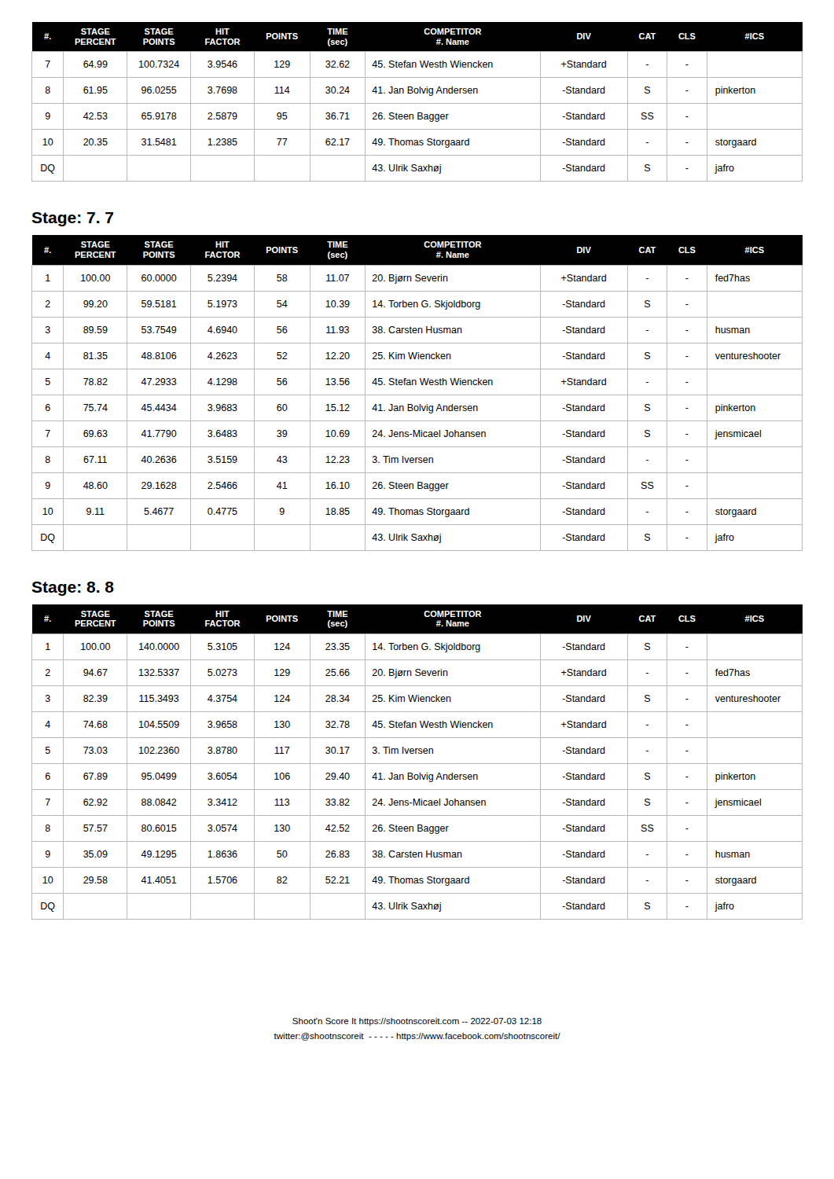| #. | STAGE PERCENT | STAGE POINTS | HIT FACTOR | POINTS | TIME (sec) | COMPETITOR #. Name | DIV | CAT | CLS | #ICS |
| --- | --- | --- | --- | --- | --- | --- | --- | --- | --- | --- |
| 7 | 64.99 | 100.7324 | 3.9546 | 129 | 32.62 | 45. Stefan Westh Wiencken | +Standard | - | - | |
| 8 | 61.95 | 96.0255 | 3.7698 | 114 | 30.24 | 41. Jan Bolvig Andersen | -Standard | S | - | pinkerton |
| 9 | 42.53 | 65.9178 | 2.5879 | 95 | 36.71 | 26. Steen Bagger | -Standard | SS | - | |
| 10 | 20.35 | 31.5481 | 1.2385 | 77 | 62.17 | 49. Thomas Storgaard | -Standard | - | - | storgaard |
| DQ | | | | | | 43. Ulrik Saxhøj | -Standard | S | - | jafro |
Stage: 7. 7
| #. | STAGE PERCENT | STAGE POINTS | HIT FACTOR | POINTS | TIME (sec) | COMPETITOR #. Name | DIV | CAT | CLS | #ICS |
| --- | --- | --- | --- | --- | --- | --- | --- | --- | --- | --- |
| 1 | 100.00 | 60.0000 | 5.2394 | 58 | 11.07 | 20. Bjørn Severin | +Standard | - | - | fed7has |
| 2 | 99.20 | 59.5181 | 5.1973 | 54 | 10.39 | 14. Torben G. Skjoldborg | -Standard | S | - | |
| 3 | 89.59 | 53.7549 | 4.6940 | 56 | 11.93 | 38. Carsten Husman | -Standard | - | - | husman |
| 4 | 81.35 | 48.8106 | 4.2623 | 52 | 12.20 | 25. Kim Wiencken | -Standard | S | - | ventureshooter |
| 5 | 78.82 | 47.2933 | 4.1298 | 56 | 13.56 | 45. Stefan Westh Wiencken | +Standard | - | - | |
| 6 | 75.74 | 45.4434 | 3.9683 | 60 | 15.12 | 41. Jan Bolvig Andersen | -Standard | S | - | pinkerton |
| 7 | 69.63 | 41.7790 | 3.6483 | 39 | 10.69 | 24. Jens-Micael Johansen | -Standard | S | - | jensmicael |
| 8 | 67.11 | 40.2636 | 3.5159 | 43 | 12.23 | 3. Tim Iversen | -Standard | - | - | |
| 9 | 48.60 | 29.1628 | 2.5466 | 41 | 16.10 | 26. Steen Bagger | -Standard | SS | - | |
| 10 | 9.11 | 5.4677 | 0.4775 | 9 | 18.85 | 49. Thomas Storgaard | -Standard | - | - | storgaard |
| DQ | | | | | | 43. Ulrik Saxhøj | -Standard | S | - | jafro |
Stage: 8. 8
| #. | STAGE PERCENT | STAGE POINTS | HIT FACTOR | POINTS | TIME (sec) | COMPETITOR #. Name | DIV | CAT | CLS | #ICS |
| --- | --- | --- | --- | --- | --- | --- | --- | --- | --- | --- |
| 1 | 100.00 | 140.0000 | 5.3105 | 124 | 23.35 | 14. Torben G. Skjoldborg | -Standard | S | - | |
| 2 | 94.67 | 132.5337 | 5.0273 | 129 | 25.66 | 20. Bjørn Severin | +Standard | - | - | fed7has |
| 3 | 82.39 | 115.3493 | 4.3754 | 124 | 28.34 | 25. Kim Wiencken | -Standard | S | - | ventureshooter |
| 4 | 74.68 | 104.5509 | 3.9658 | 130 | 32.78 | 45. Stefan Westh Wiencken | +Standard | - | - | |
| 5 | 73.03 | 102.2360 | 3.8780 | 117 | 30.17 | 3. Tim Iversen | -Standard | - | - | |
| 6 | 67.89 | 95.0499 | 3.6054 | 106 | 29.40 | 41. Jan Bolvig Andersen | -Standard | S | - | pinkerton |
| 7 | 62.92 | 88.0842 | 3.3412 | 113 | 33.82 | 24. Jens-Micael Johansen | -Standard | S | - | jensmicael |
| 8 | 57.57 | 80.6015 | 3.0574 | 130 | 42.52 | 26. Steen Bagger | -Standard | SS | - | |
| 9 | 35.09 | 49.1295 | 1.8636 | 50 | 26.83 | 38. Carsten Husman | -Standard | - | - | husman |
| 10 | 29.58 | 41.4051 | 1.5706 | 82 | 52.21 | 49. Thomas Storgaard | -Standard | - | - | storgaard |
| DQ | | | | | | 43. Ulrik Saxhøj | -Standard | S | - | jafro |
Shoot'n Score It https://shootnscoreit.com -- 2022-07-03 12:18
twitter:@shootnscoreit - - - - - https://www.facebook.com/shootnscoreit/